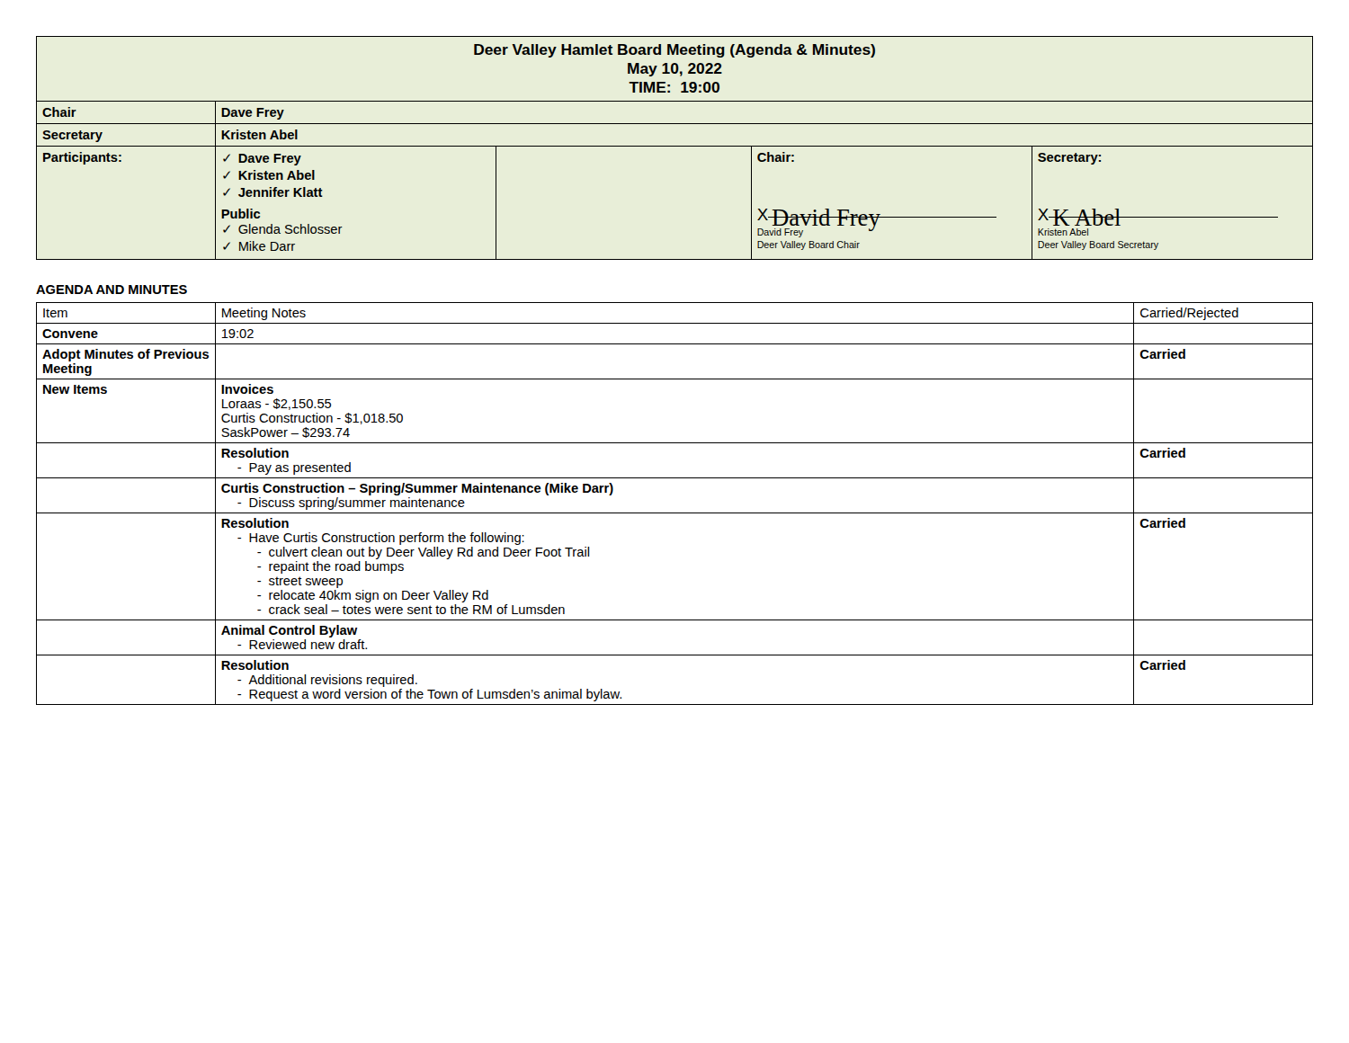| Deer Valley Hamlet Board Meeting (Agenda & Minutes) May 10, 2022 TIME: 19:00 |
| Chair | Dave Frey |
| Secretary | Kristen Abel |
| Participants: | Dave Frey Kristen Abel Jennifer Klatt Public Glenda Schlosser Mike Darr | | Chair: X David Frey David Frey Deer Valley Board Chair | Secretary: X K Abel Kristen Abel Deer Valley Board Secretary |
AGENDA AND MINUTES
| Item | Meeting Notes | Carried/Rejected |
| --- | --- | --- |
| Convene | 19:02 | |
| Adopt Minutes of Previous Meeting | | Carried |
| New Items | Invoices Loraas - $2,150.55 Curtis Construction - $1,018.50 SaskPower – $293.74 | |
| | Resolution Pay as presented | Carried |
| | Curtis Construction – Spring/Summer Maintenance (Mike Darr) Discuss spring/summer maintenance | |
| | Resolution Have Curtis Construction perform the following: culvert clean out by Deer Valley Rd and Deer Foot Trail repaint the road bumps street sweep relocate 40km sign on Deer Valley Rd crack seal – totes were sent to the RM of Lumsden | Carried |
| | Animal Control Bylaw Reviewed new draft. | |
| | Resolution Additional revisions required. Request a word version of the Town of Lumsden’s animal bylaw. | Carried |